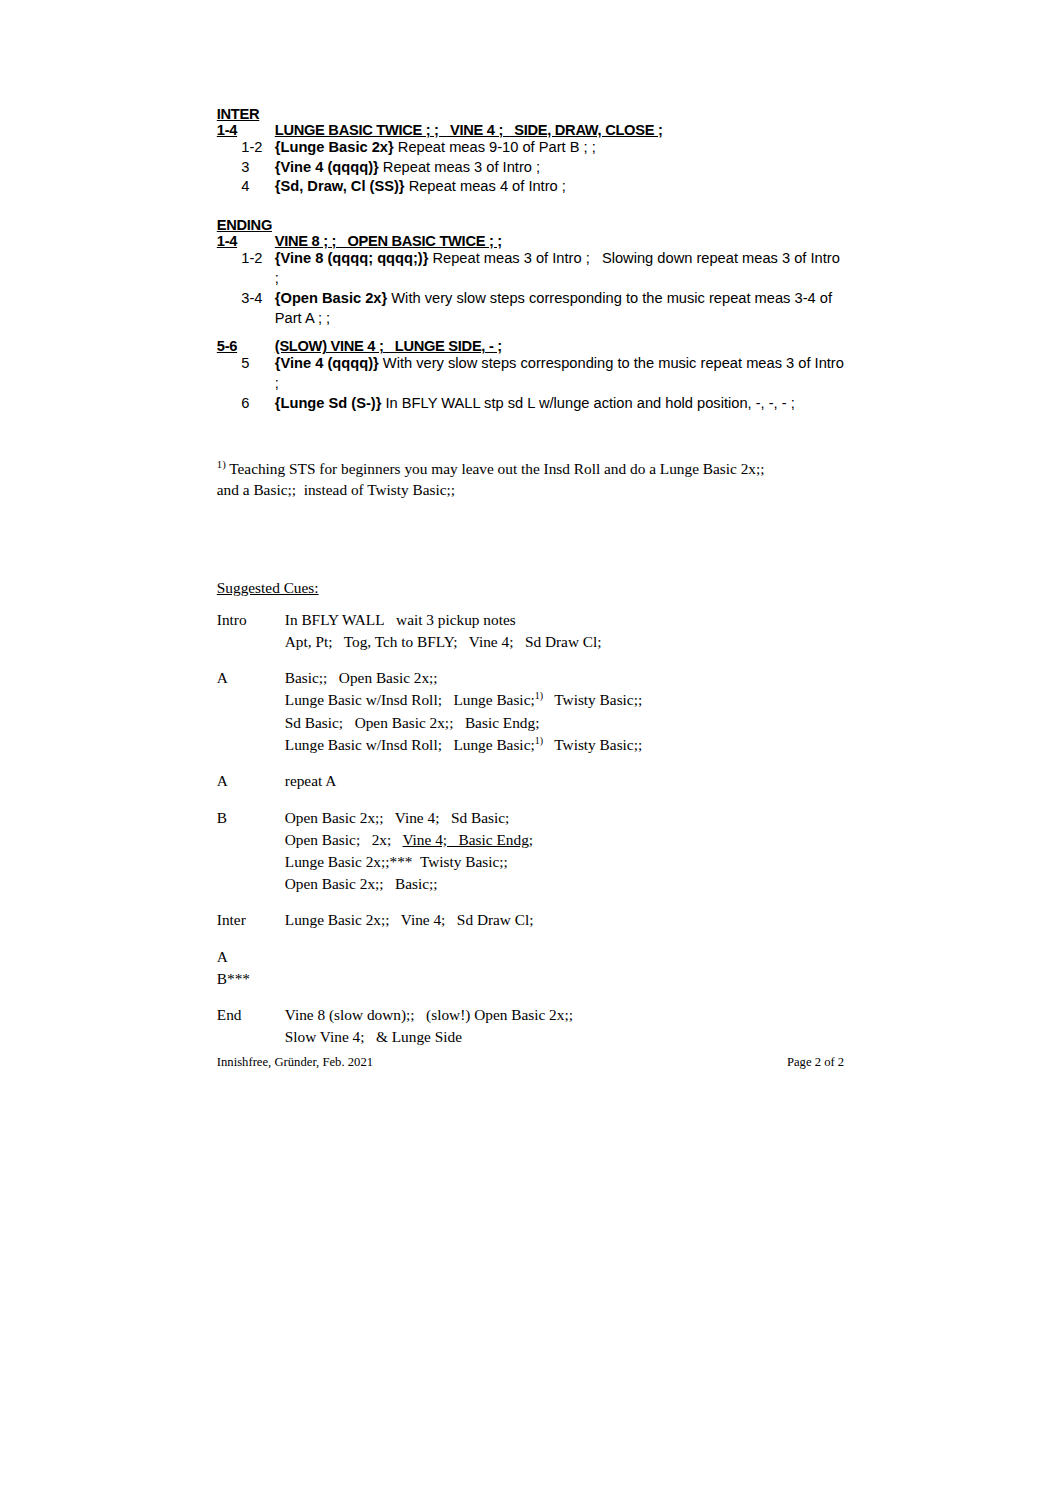INTER
1-4 LUNGE BASIC TWICE ; ; VINE 4 ; SIDE, DRAW, CLOSE ;
1-2{Lunge Basic 2x} Repeat meas 9-10 of Part B ; ;
3{Vine 4 (qqqq)} Repeat meas 3 of Intro ;
4{Sd, Draw, Cl (SS)} Repeat meas 4 of Intro ;
ENDING
1-4 VINE 8 ; ; OPEN BASIC TWICE ; ;
1-2{Vine 8 (qqqq; qqqq;)} Repeat meas 3 of Intro ; Slowing down repeat meas 3 of Intro ;
3-4{Open Basic 2x} With very slow steps corresponding to the music repeat meas 3-4 of Part A ; ;
5-6(SLOW) VINE 4 ; LUNGE SIDE, - ;
5{Vine 4 (qqqq)} With very slow steps corresponding to the music repeat meas 3 of Intro ;
6{Lunge Sd (S-)} In BFLY WALL stp sd L w/lunge action and hold position, -, -, - ;
1) Teaching STS for beginners you may leave out the Insd Roll and do a Lunge Basic 2x;;
and a Basic;; instead of Twisty Basic;;
Suggested Cues:
| Intro | In BFLY WALL wait 3 pickup notes Apt, Pt; Tog, Tch to BFLY; Vine 4; Sd Draw Cl; |
| A | Basic;; Open Basic 2x;; Lunge Basic w/Insd Roll; Lunge Basic; 1) Twisty Basic;; Sd Basic; Open Basic 2x;; Basic Endg; Lunge Basic w/Insd Roll; Lunge Basic; 1) Twisty Basic;; |
| A | repeat A |
| B | Open Basic 2x;; Vine 4; Sd Basic; Open Basic; 2x; Vine 4; Basic Endg; Lunge Basic 2x;;*** Twisty Basic;; Open Basic 2x;; Basic;; |
| Inter | Lunge Basic 2x;; Vine 4; Sd Draw Cl; |
| A B*** | |
| End | Vine 8 (slow down);; (slow!) Open Basic 2x;; Slow Vine 4; & Lunge Side |
Innishfree, Gründer, Feb. 2021 Page 2 of 2